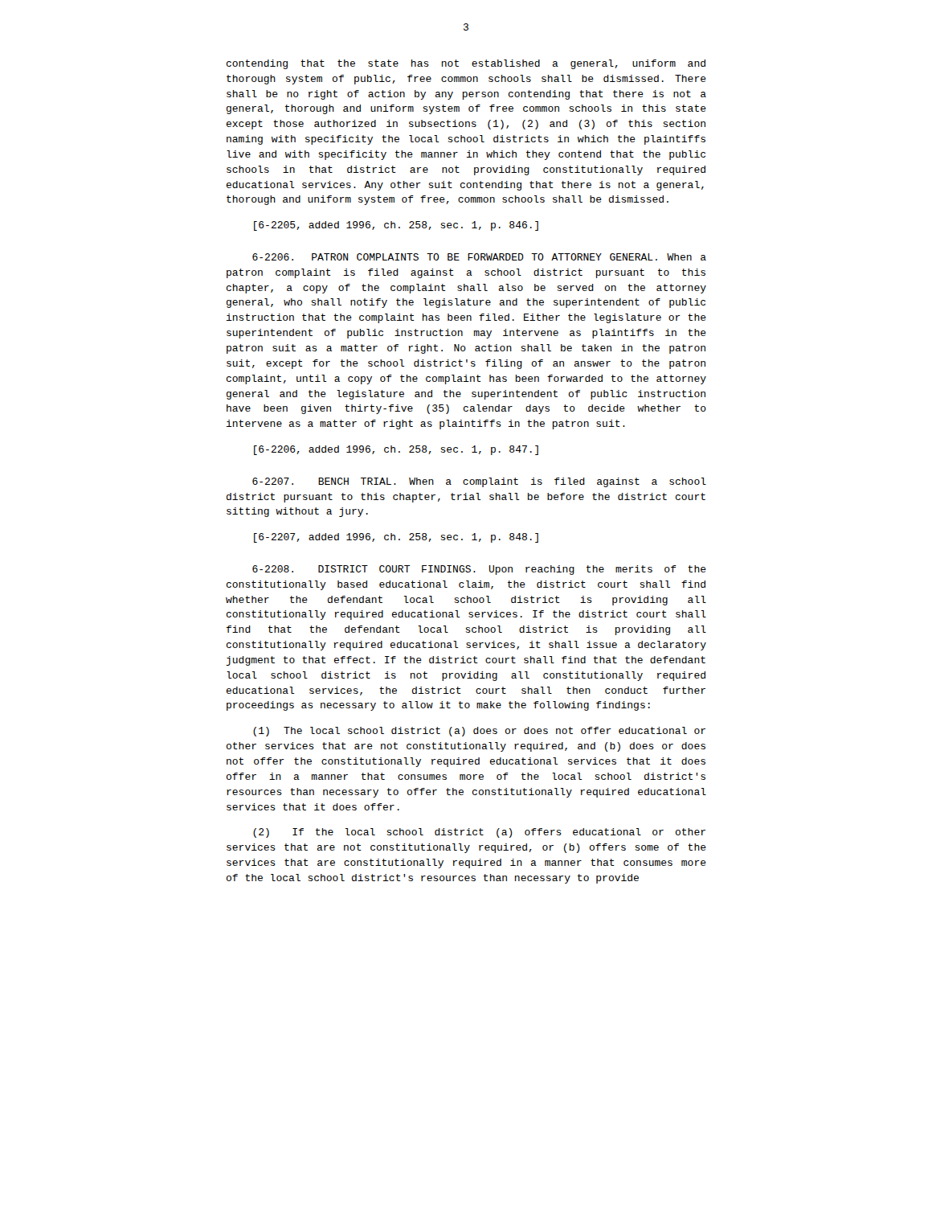3
contending that the state has not established a general, uniform and thorough system of public, free common schools shall be dismissed. There shall be no right of action by any person contending that there is not a general, thorough and uniform system of free common schools in this state except those authorized in subsections (1), (2) and (3) of this section naming with specificity the local school districts in which the plaintiffs live and with specificity the manner in which they contend that the public schools in that district are not providing constitutionally required educational services. Any other suit contending that there is not a general, thorough and uniform system of free, common schools shall be dismissed.
[6-2205, added 1996, ch. 258, sec. 1, p. 846.]
6-2206. PATRON COMPLAINTS TO BE FORWARDED TO ATTORNEY GENERAL. When a patron complaint is filed against a school district pursuant to this chapter, a copy of the complaint shall also be served on the attorney general, who shall notify the legislature and the superintendent of public instruction that the complaint has been filed. Either the legislature or the superintendent of public instruction may intervene as plaintiffs in the patron suit as a matter of right. No action shall be taken in the patron suit, except for the school district's filing of an answer to the patron complaint, until a copy of the complaint has been forwarded to the attorney general and the legislature and the superintendent of public instruction have been given thirty-five (35) calendar days to decide whether to intervene as a matter of right as plaintiffs in the patron suit.
[6-2206, added 1996, ch. 258, sec. 1, p. 847.]
6-2207. BENCH TRIAL. When a complaint is filed against a school district pursuant to this chapter, trial shall be before the district court sitting without a jury.
[6-2207, added 1996, ch. 258, sec. 1, p. 848.]
6-2208. DISTRICT COURT FINDINGS. Upon reaching the merits of the constitutionally based educational claim, the district court shall find whether the defendant local school district is providing all constitutionally required educational services. If the district court shall find that the defendant local school district is providing all constitutionally required educational services, it shall issue a declaratory judgment to that effect. If the district court shall find that the defendant local school district is not providing all constitutionally required educational services, the district court shall then conduct further proceedings as necessary to allow it to make the following findings:
(1) The local school district (a) does or does not offer educational or other services that are not constitutionally required, and (b) does or does not offer the constitutionally required educational services that it does offer in a manner that consumes more of the local school district's resources than necessary to offer the constitutionally required educational services that it does offer.
(2) If the local school district (a) offers educational or other services that are not constitutionally required, or (b) offers some of the services that are constitutionally required in a manner that consumes more of the local school district's resources than necessary to provide